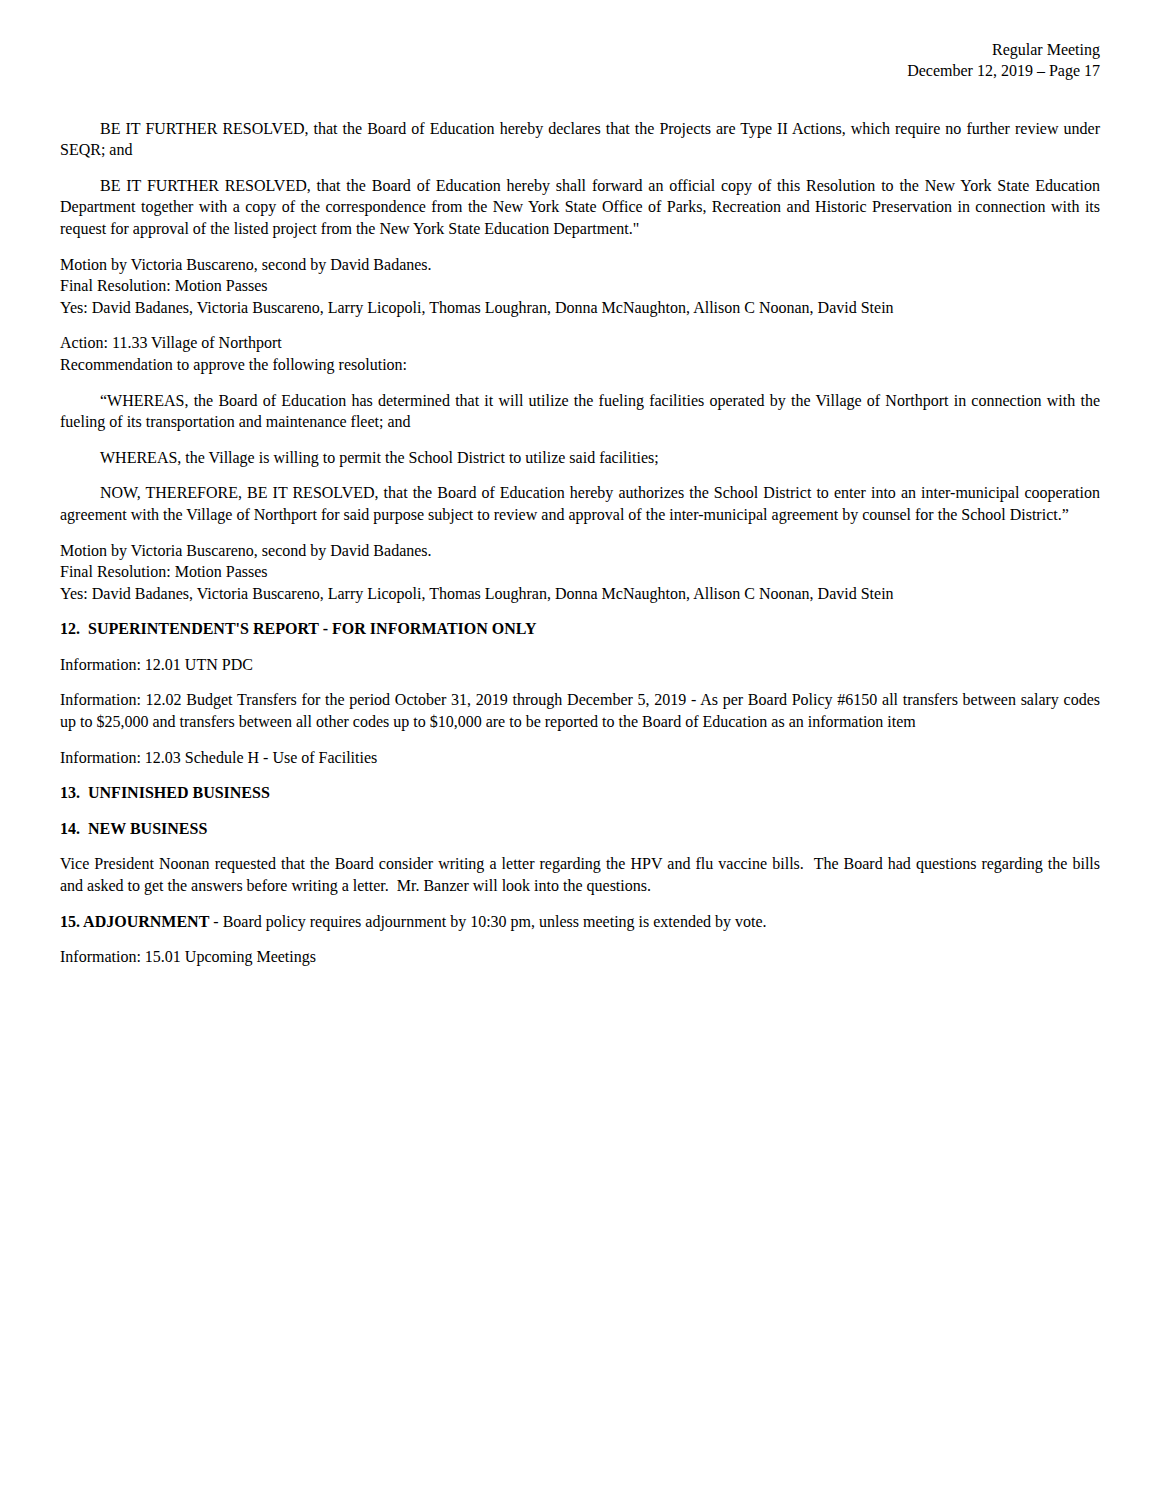Regular Meeting
December 12, 2019 – Page 17
BE IT FURTHER RESOLVED, that the Board of Education hereby declares that the Projects are Type II Actions, which require no further review under SEQR; and
BE IT FURTHER RESOLVED, that the Board of Education hereby shall forward an official copy of this Resolution to the New York State Education Department together with a copy of the correspondence from the New York State Office of Parks, Recreation and Historic Preservation in connection with its request for approval of the listed project from the New York State Education Department."
Motion by Victoria Buscareno, second by David Badanes.
Final Resolution: Motion Passes
Yes: David Badanes, Victoria Buscareno, Larry Licopoli, Thomas Loughran, Donna McNaughton, Allison C Noonan, David Stein
Action: 11.33 Village of Northport
Recommendation to approve the following resolution:
“WHEREAS, the Board of Education has determined that it will utilize the fueling facilities operated by the Village of Northport in connection with the fueling of its transportation and maintenance fleet; and
WHEREAS, the Village is willing to permit the School District to utilize said facilities;
NOW, THEREFORE, BE IT RESOLVED, that the Board of Education hereby authorizes the School District to enter into an inter-municipal cooperation agreement with the Village of Northport for said purpose subject to review and approval of the inter-municipal agreement by counsel for the School District.”
Motion by Victoria Buscareno, second by David Badanes.
Final Resolution: Motion Passes
Yes: David Badanes, Victoria Buscareno, Larry Licopoli, Thomas Loughran, Donna McNaughton, Allison C Noonan, David Stein
12. SUPERINTENDENT'S REPORT - FOR INFORMATION ONLY
Information: 12.01 UTN PDC
Information: 12.02 Budget Transfers for the period October 31, 2019 through December 5, 2019 - As per Board Policy #6150 all transfers between salary codes up to $25,000 and transfers between all other codes up to $10,000 are to be reported to the Board of Education as an information item
Information: 12.03 Schedule H - Use of Facilities
13. UNFINISHED BUSINESS
14. NEW BUSINESS
Vice President Noonan requested that the Board consider writing a letter regarding the HPV and flu vaccine bills. The Board had questions regarding the bills and asked to get the answers before writing a letter. Mr. Banzer will look into the questions.
15. ADJOURNMENT - Board policy requires adjournment by 10:30 pm, unless meeting is extended by vote.
Information: 15.01 Upcoming Meetings